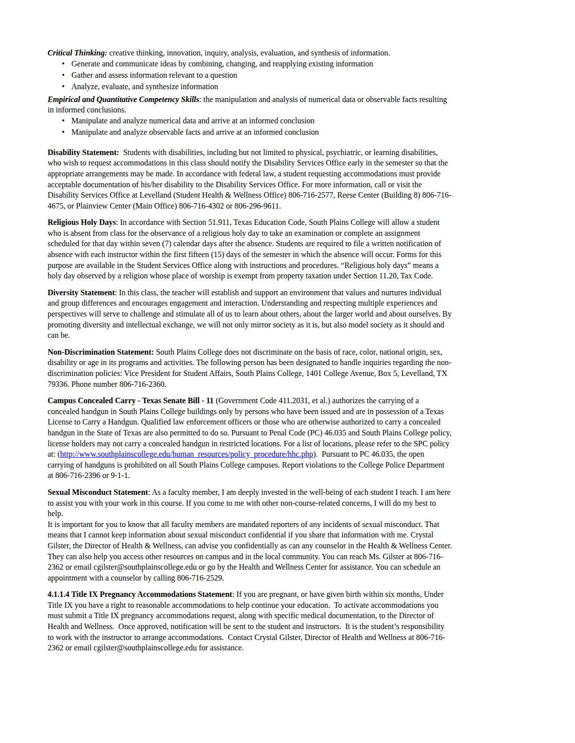Critical Thinking: creative thinking, innovation, inquiry, analysis, evaluation, and synthesis of information.
Generate and communicate ideas by combining, changing, and reapplying existing information
Gather and assess information relevant to a question
Analyze, evaluate, and synthesize information
Empirical and Quantitative Competency Skills: the manipulation and analysis of numerical data or observable facts resulting in informed conclusions.
Manipulate and analyze numerical data and arrive at an informed conclusion
Manipulate and analyze observable facts and arrive at an informed conclusion
Disability Statement: Students with disabilities, including but not limited to physical, psychiatric, or learning disabilities, who wish to request accommodations in this class should notify the Disability Services Office early in the semester so that the appropriate arrangements may be made. In accordance with federal law, a student requesting accommodations must provide acceptable documentation of his/her disability to the Disability Services Office. For more information, call or visit the Disability Services Office at Levelland (Student Health & Wellness Office) 806-716-2577, Reese Center (Building 8) 806-716-4675, or Plainview Center (Main Office) 806-716-4302 or 806-296-9611.
Religious Holy Days: In accordance with Section 51.911, Texas Education Code, South Plains College will allow a student who is absent from class for the observance of a religious holy day to take an examination or complete an assignment scheduled for that day within seven (7) calendar days after the absence. Students are required to file a written notification of absence with each instructor within the first fifteen (15) days of the semester in which the absence will occur. Forms for this purpose are available in the Student Services Office along with instructions and procedures. “Religious holy days” means a holy day observed by a religion whose place of worship is exempt from property taxation under Section 11.20, Tax Code.
Diversity Statement: In this class, the teacher will establish and support an environment that values and nurtures individual and group differences and encourages engagement and interaction. Understanding and respecting multiple experiences and perspectives will serve to challenge and stimulate all of us to learn about others, about the larger world and about ourselves. By promoting diversity and intellectual exchange, we will not only mirror society as it is, but also model society as it should and can be.
Non-Discrimination Statement: South Plains College does not discriminate on the basis of race, color, national origin, sex, disability or age in its programs and activities. The following person has been designated to handle inquiries regarding the non-discrimination policies: Vice President for Student Affairs, South Plains College, 1401 College Avenue, Box 5, Levelland, TX 79336. Phone number 806-716-2360.
Campus Concealed Carry - Texas Senate Bill - 11 (Government Code 411.2031, et al.) authorizes the carrying of a concealed handgun in South Plains College buildings only by persons who have been issued and are in possession of a Texas License to Carry a Handgun. Qualified law enforcement officers or those who are otherwise authorized to carry a concealed handgun in the State of Texas are also permitted to do so. Pursuant to Penal Code (PC) 46.035 and South Plains College policy, license holders may not carry a concealed handgun in restricted locations. For a list of locations, please refer to the SPC policy at: (http://www.southplainscollege.edu/human_resources/policy_procedure/hhc.php). Pursuant to PC 46.035, the open carrying of handguns is prohibited on all South Plains College campuses. Report violations to the College Police Department at 806-716-2396 or 9-1-1.
Sexual Misconduct Statement: As a faculty member, I am deeply invested in the well-being of each student I teach. I am here to assist you with your work in this course. If you come to me with other non-course-related concerns, I will do my best to help.
It is important for you to know that all faculty members are mandated reporters of any incidents of sexual misconduct. That means that I cannot keep information about sexual misconduct confidential if you share that information with me. Crystal Gilster, the Director of Health & Wellness, can advise you confidentially as can any counselor in the Health & Wellness Center. They can also help you access other resources on campus and in the local community. You can reach Ms. Gilster at 806-716-2362 or email cgilster@southplainscollege.edu or go by the Health and Wellness Center for assistance. You can schedule an appointment with a counselor by calling 806-716-2529.
4.1.1.4 Title IX Pregnancy Accommodations Statement: If you are pregnant, or have given birth within six months, Under Title IX you have a right to reasonable accommodations to help continue your education. To activate accommodations you must submit a Title IX pregnancy accommodations request, along with specific medical documentation, to the Director of Health and Wellness. Once approved, notification will be sent to the student and instructors. It is the student’s responsibility to work with the instructor to arrange accommodations. Contact Crystal Gilster, Director of Health and Wellness at 806-716-2362 or email cgilster@southplainscollege.edu for assistance.